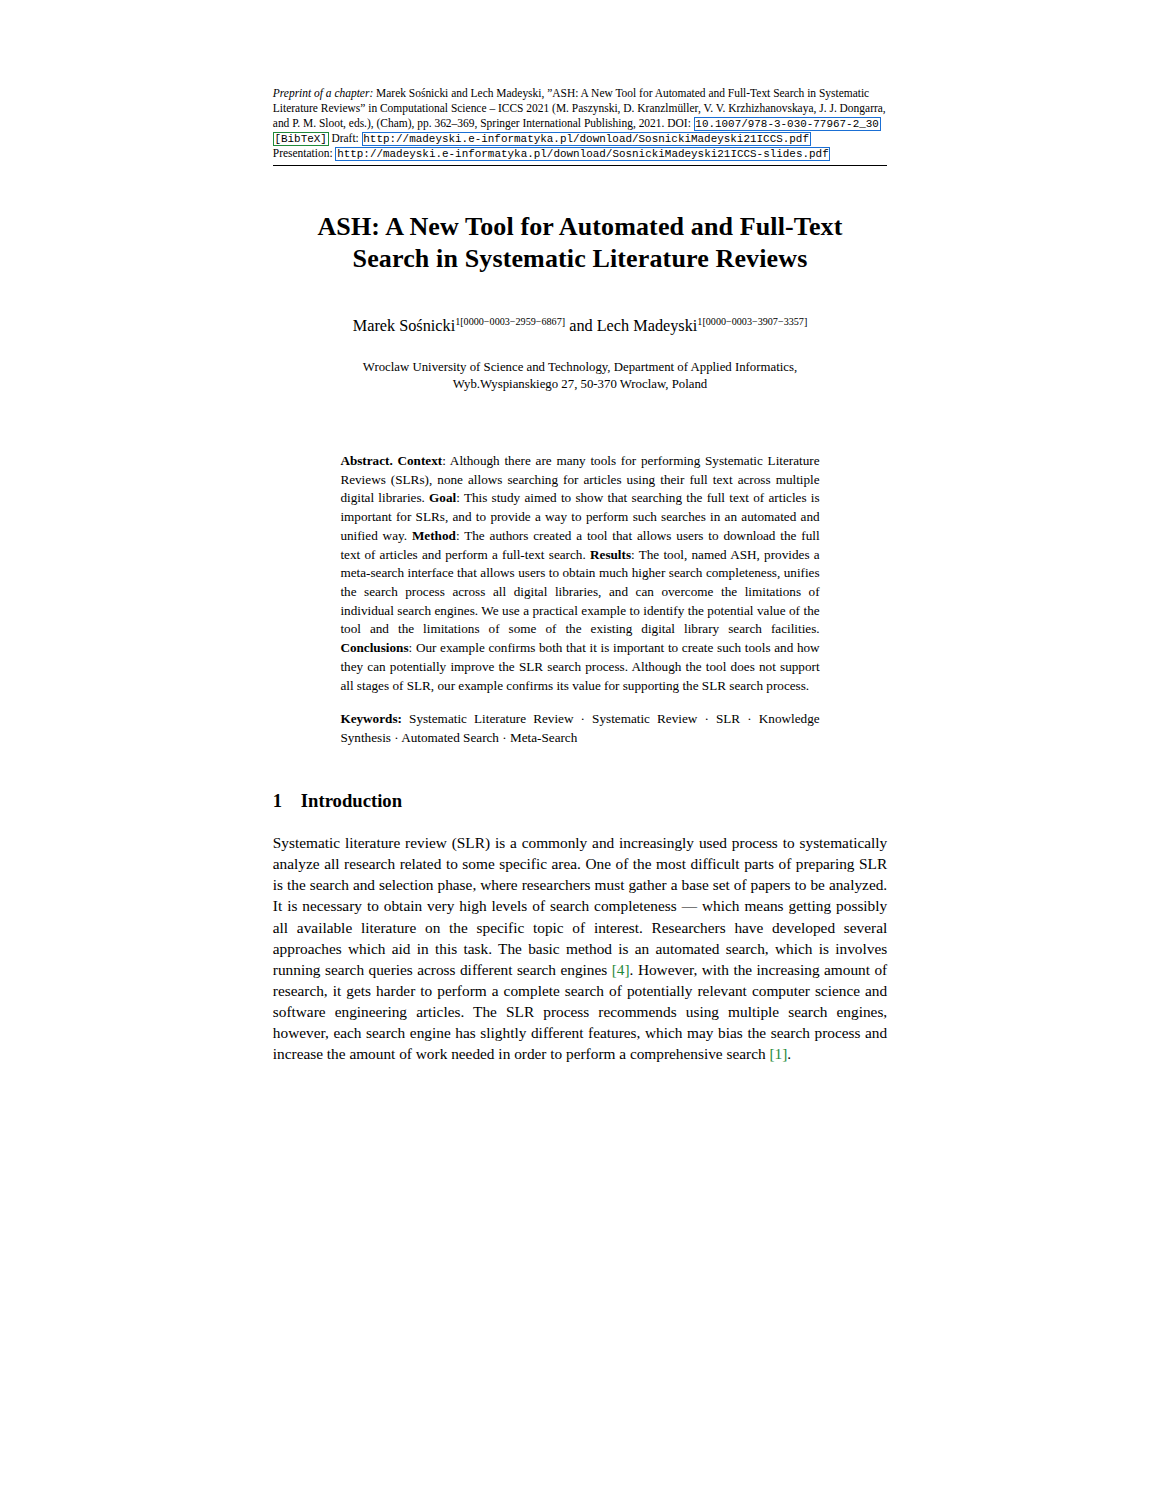Preprint of a chapter: Marek Sośnicki and Lech Madeyski, ”ASH: A New Tool for Automated and Full-Text Search in Systematic Literature Reviews” in Computational Science – ICCS 2021 (M. Paszynski, D. Kranzlmüller, V. V. Krzhizhanovskaya, J. J. Dongarra, and P. M. Sloot, eds.), (Cham), pp. 362–369, Springer International Publishing, 2021. DOI: 10.1007/978-3-030-77967-2_30 [BibTeX] Draft: http://madeyski.e-informatyka.pl/download/SosnickiMadeyski21ICCS.pdf
Presentation: http://madeyski.e-informatyka.pl/download/SosnickiMadeyski21ICCS-slides.pdf
ASH: A New Tool for Automated and Full-Text
Search in Systematic Literature Reviews
Marek Sośnicki1[0000−0003−2959−6867] and Lech Madeyski1[0000−0003−3907−3357]
Wroclaw University of Science and Technology, Department of Applied Informatics,
Wyb.Wyspianskiego 27, 50-370 Wroclaw, Poland
Abstract. Context: Although there are many tools for performing Systematic Literature Reviews (SLRs), none allows searching for articles using their full text across multiple digital libraries. Goal: This study aimed to show that searching the full text of articles is important for SLRs, and to provide a way to perform such searches in an automated and unified way. Method: The authors created a tool that allows users to download the full text of articles and perform a full-text search. Results: The tool, named ASH, provides a meta-search interface that allows users to obtain much higher search completeness, unifies the search process across all digital libraries, and can overcome the limitations of individual search engines. We use a practical example to identify the potential value of the tool and the limitations of some of the existing digital library search facilities. Conclusions: Our example confirms both that it is important to create such tools and how they can potentially improve the SLR search process. Although the tool does not support all stages of SLR, our example confirms its value for supporting the SLR search process.
Keywords: Systematic Literature Review · Systematic Review · SLR · Knowledge Synthesis · Automated Search · Meta-Search
1 Introduction
Systematic literature review (SLR) is a commonly and increasingly used process to systematically analyze all research related to some specific area. One of the most difficult parts of preparing SLR is the search and selection phase, where researchers must gather a base set of papers to be analyzed. It is necessary to obtain very high levels of search completeness — which means getting possibly all available literature on the specific topic of interest. Researchers have developed several approaches which aid in this task. The basic method is an automated search, which is involves running search queries across different search engines [4]. However, with the increasing amount of research, it gets harder to perform a complete search of potentially relevant computer science and software engineering articles. The SLR process recommends using multiple search engines, however, each search engine has slightly different features, which may bias the search process and increase the amount of work needed in order to perform a comprehensive search [1].